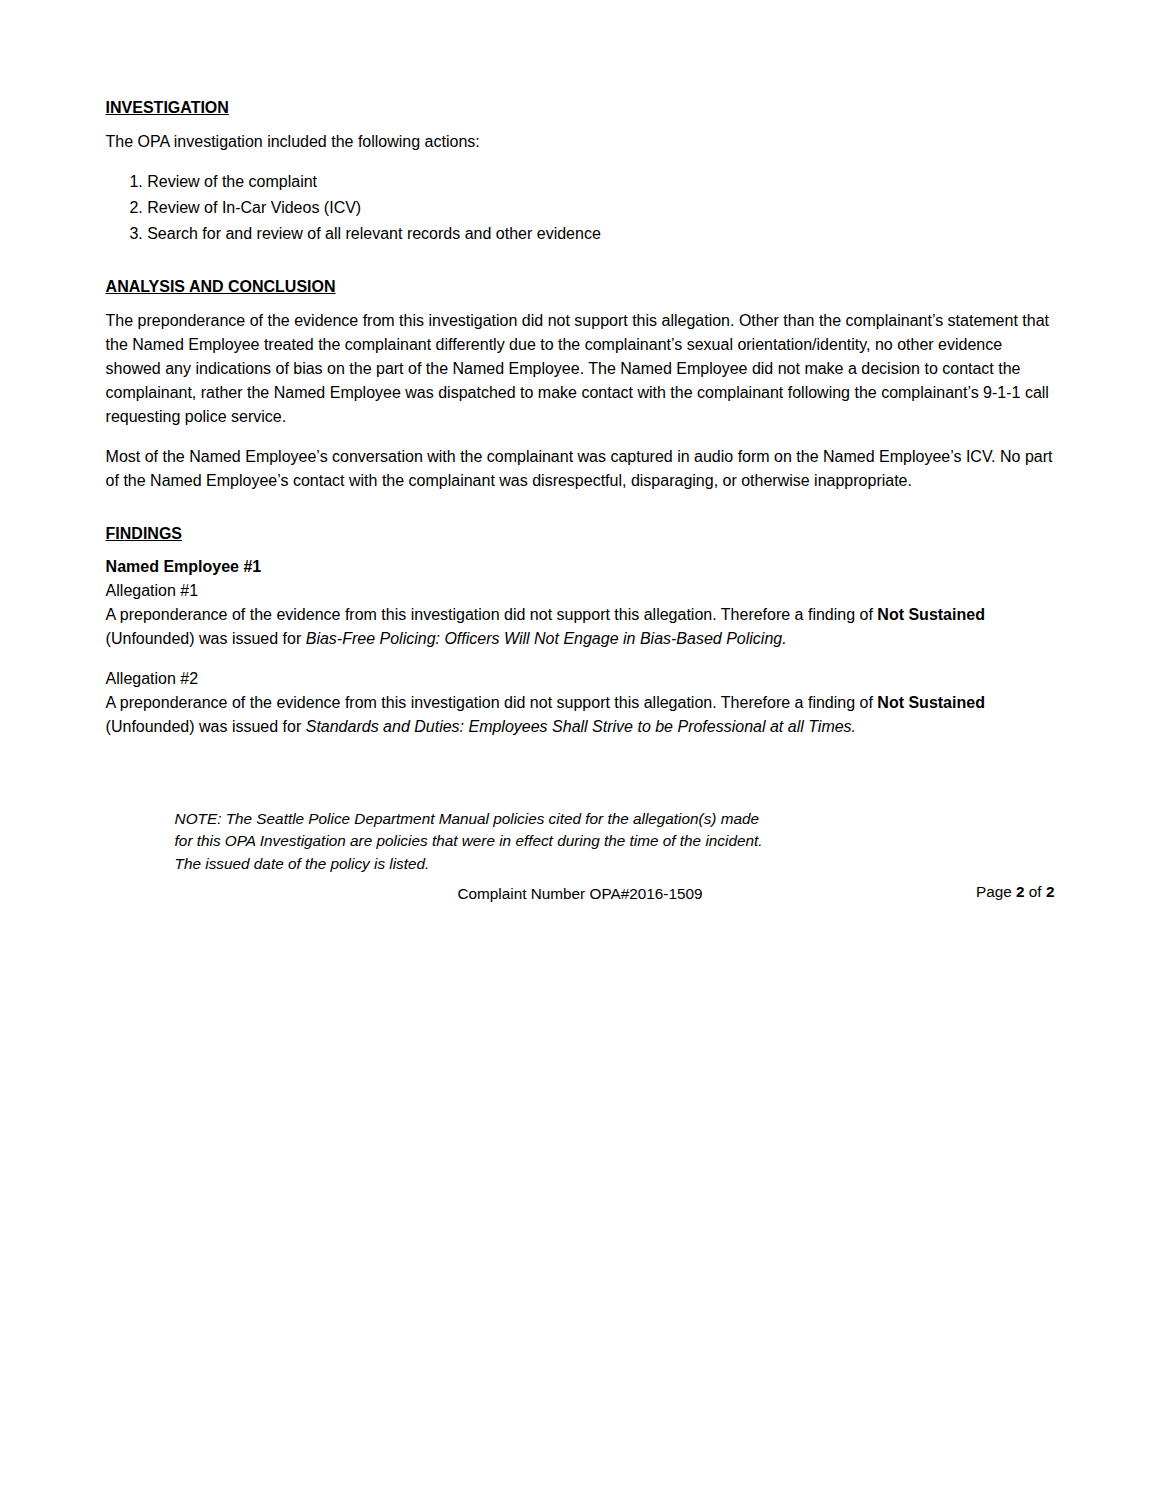INVESTIGATION
The OPA investigation included the following actions:
Review of the complaint
Review of In-Car Videos (ICV)
Search for and review of all relevant records and other evidence
ANALYSIS AND CONCLUSION
The preponderance of the evidence from this investigation did not support this allegation. Other than the complainant’s statement that the Named Employee treated the complainant differently due to the complainant’s sexual orientation/identity, no other evidence showed any indications of bias on the part of the Named Employee. The Named Employee did not make a decision to contact the complainant, rather the Named Employee was dispatched to make contact with the complainant following the complainant’s 9-1-1 call requesting police service.
Most of the Named Employee’s conversation with the complainant was captured in audio form on the Named Employee’s ICV. No part of the Named Employee’s contact with the complainant was disrespectful, disparaging, or otherwise inappropriate.
FINDINGS
Named Employee #1
Allegation #1
A preponderance of the evidence from this investigation did not support this allegation. Therefore a finding of Not Sustained (Unfounded) was issued for Bias-Free Policing: Officers Will Not Engage in Bias-Based Policing.
Allegation #2
A preponderance of the evidence from this investigation did not support this allegation. Therefore a finding of Not Sustained (Unfounded) was issued for Standards and Duties: Employees Shall Strive to be Professional at all Times.
NOTE: The Seattle Police Department Manual policies cited for the allegation(s) made
for this OPA Investigation are policies that were in effect during the time of the incident.
The issued date of the policy is listed.
Page 2 of 2
Complaint Number OPA#2016-1509